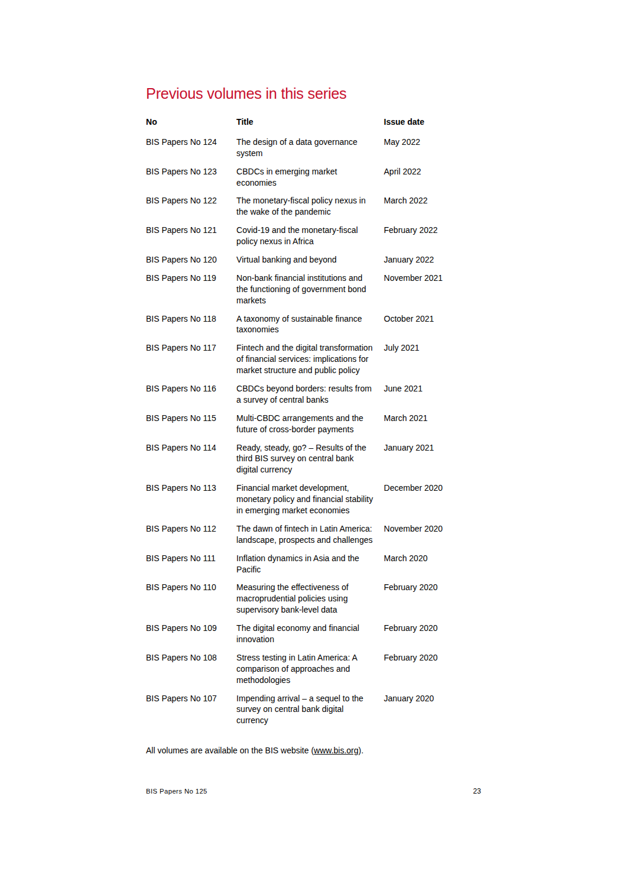Previous volumes in this series
| No | Title | Issue date |
| --- | --- | --- |
| BIS Papers No 124 | The design of a data governance system | May 2022 |
| BIS Papers No 123 | CBDCs in emerging market economies | April 2022 |
| BIS Papers No 122 | The monetary-fiscal policy nexus in the wake of the pandemic | March 2022 |
| BIS Papers No 121 | Covid-19 and the monetary-fiscal policy nexus in Africa | February 2022 |
| BIS Papers No 120 | Virtual banking and beyond | January 2022 |
| BIS Papers No 119 | Non-bank financial institutions and the functioning of government bond markets | November 2021 |
| BIS Papers No 118 | A taxonomy of sustainable finance taxonomies | October 2021 |
| BIS Papers No 117 | Fintech and the digital transformation of financial services: implications for market structure and public policy | July 2021 |
| BIS Papers No 116 | CBDCs beyond borders: results from a survey of central banks | June 2021 |
| BIS Papers No 115 | Multi-CBDC arrangements and the future of cross-border payments | March 2021 |
| BIS Papers No 114 | Ready, steady, go? – Results of the third BIS survey on central bank digital currency | January 2021 |
| BIS Papers No 113 | Financial market development, monetary policy and financial stability in emerging market economies | December 2020 |
| BIS Papers No 112 | The dawn of fintech in Latin America: landscape, prospects and challenges | November 2020 |
| BIS Papers No 111 | Inflation dynamics in Asia and the Pacific | March 2020 |
| BIS Papers No 110 | Measuring the effectiveness of macroprudential policies using supervisory bank-level data | February 2020 |
| BIS Papers No 109 | The digital economy and financial innovation | February 2020 |
| BIS Papers No 108 | Stress testing in Latin America: A comparison of approaches and methodologies | February 2020 |
| BIS Papers No 107 | Impending arrival – a sequel to the survey on central bank digital currency | January 2020 |
All volumes are available on the BIS website (www.bis.org).
BIS Papers No 125 23